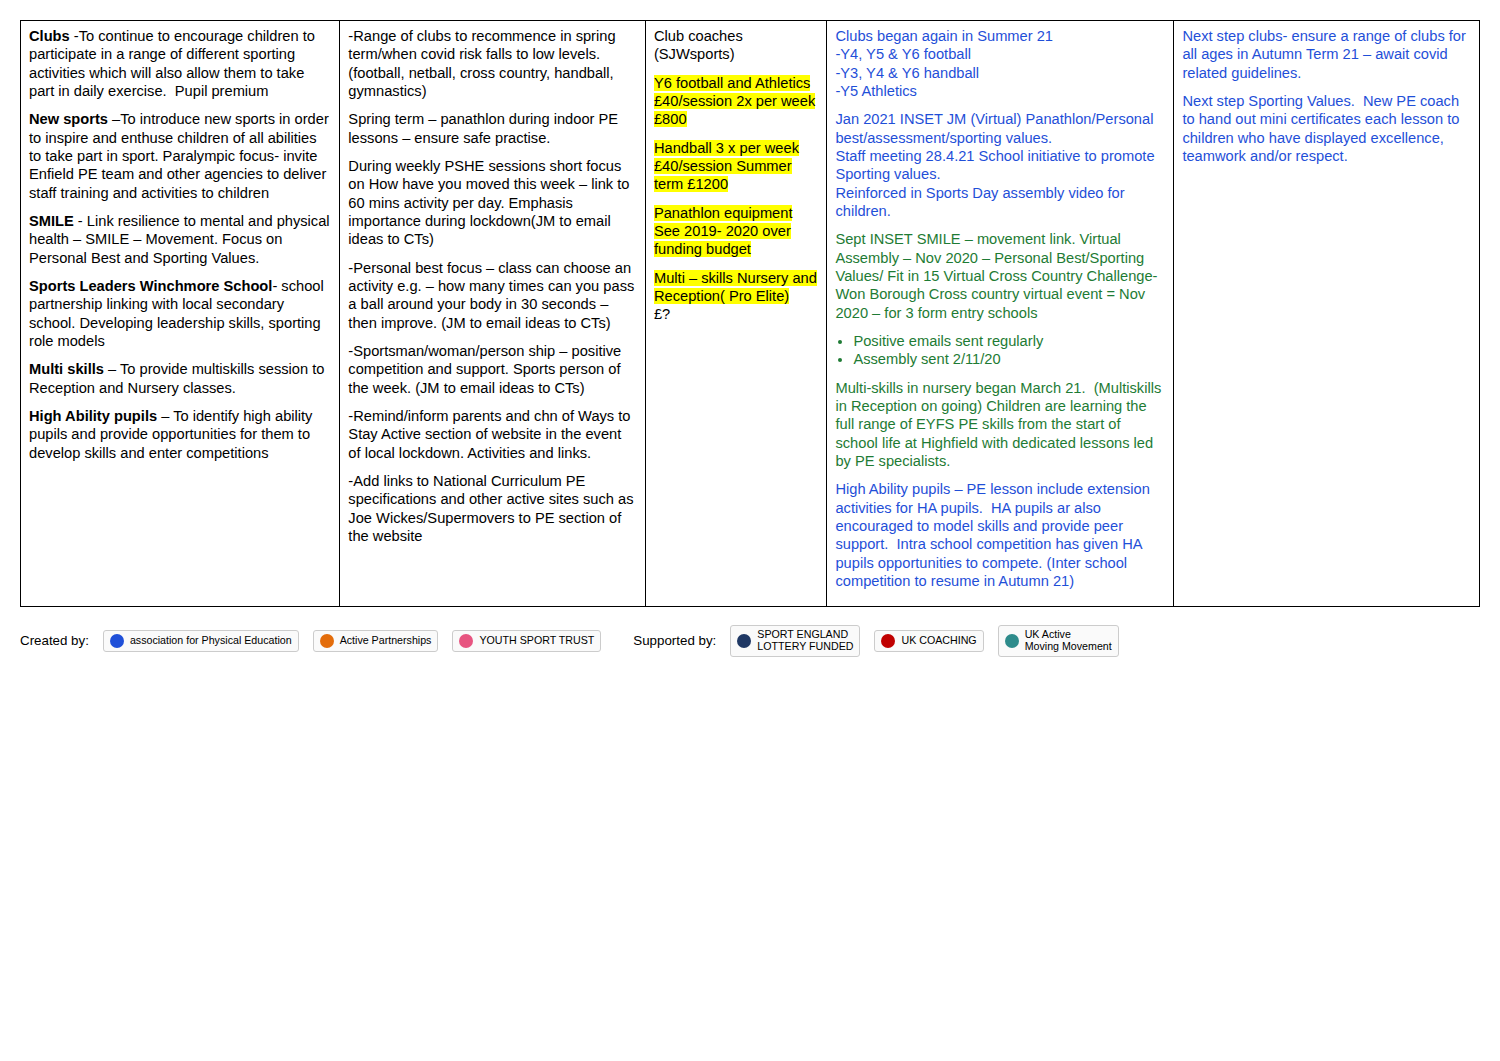| Clubs -To continue to encourage children to participate in a range of different sporting activities which will also allow them to take part in daily exercise. Pupil premium New sports –To introduce new sports in order to inspire and enthuse children of all abilities to take part in sport. Paralympic focus- invite Enfield PE team and other agencies to deliver staff training and activities to children SMILE - Link resilience to mental and physical health – SMILE – Movement. Focus on Personal Best and Sporting Values. Sports Leaders Winchmore School - school partnership linking with local secondary school. Developing leadership skills, sporting role models Multi skills – To provide multiskills session to Reception and Nursery classes. High Ability pupils – To identify high ability pupils and provide opportunities for them to develop skills and enter competitions | -Range of clubs to recommence in spring term/when covid risk falls to low levels. (football, netball, cross country, handball, gymnastics) Spring term – panathlon during indoor PE lessons – ensure safe practise. During weekly PSHE sessions short focus on How have you moved this week – link to 60 mins activity per day. Emphasis importance during lockdown(JM to email ideas to CTs) -Personal best focus – class can choose an activity e.g. – how many times can you pass a ball around your body in 30 seconds – then improve. (JM to email ideas to CTs) -Sportsman/woman/person ship – positive competition and support. Sports person of the week. (JM to email ideas to CTs) -Remind/inform parents and chn of Ways to Stay Active section of website in the event of local lockdown. Activities and links. -Add links to National Curriculum PE specifications and other active sites such as Joe Wickes/Supermovers to PE section of the website | Club coaches (SJWsports) Y6 football and Athletics £40/session 2x per week £800 Handball 3 x per week £40/session Summer term £1200 Panathlon equipment See 2019- 2020 over funding budget Multi – skills Nursery and Reception( Pro Elite) £? | Clubs began again in Summer 21 -Y4, Y5 & Y6 football -Y3, Y4 & Y6 handball -Y5 Athletics Jan 2021 INSET JM (Virtual) Panathlon/Personal best/assessment/sporting values. Staff meeting 28.4.21 School initiative to promote Sporting values. Reinforced in Sports Day assembly video for children. Sept INSET SMILE – movement link. Virtual Assembly – Nov 2020 – Personal Best/Sporting Values/ Fit in 15 Virtual Cross Country Challenge- Won Borough Cross country virtual event = Nov 2020 – for 3 form entry schools Positive emails sent regularly Assembly sent 2/11/20 Multi-skills in nursery began March 21. (Multiskills in Reception on going) Children are learning the full range of EYFS PE skills from the start of school life at Highfield with dedicated lessons led by PE specialists. High Ability pupils – PE lesson include extension activities for HA pupils. HA pupils ar also encouraged to model skills and provide peer support. Intra school competition has given HA pupils opportunities to compete. (Inter school competition to resume in Autumn 21) | Next step clubs- ensure a range of clubs for all ages in Autumn Term 21 – await covid related guidelines. Next step Sporting Values. New PE coach to hand out mini certificates each lesson to children who have displayed excellence, teamwork and/or respect. |
Created by: association for Physical Education Active Partnerships YOUTH SPORT TRUST Supported by: SPORT ENGLAND
LOTTERY FUNDED UK COACHING UK Active
Moving Movement